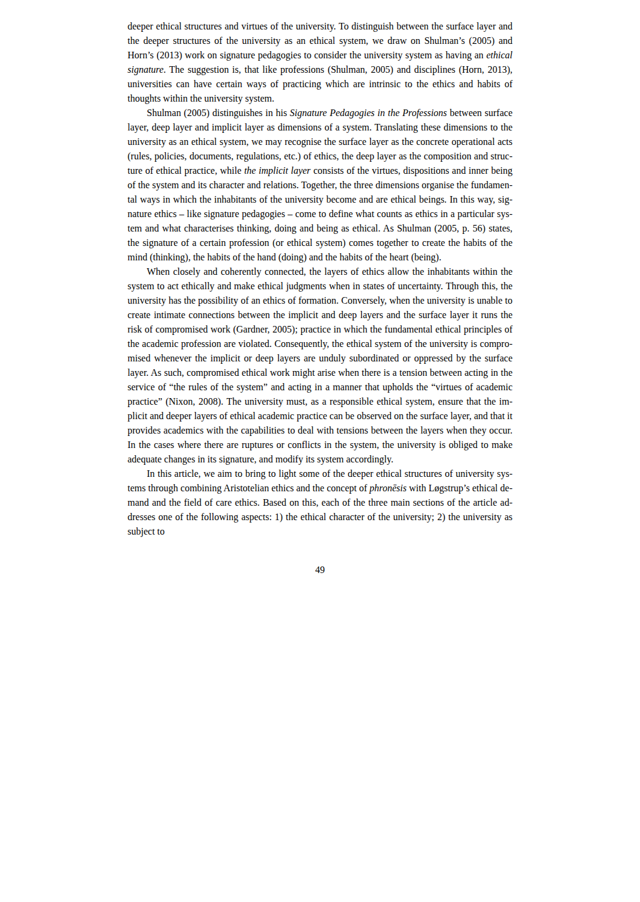deeper ethical structures and virtues of the university. To distinguish between the surface layer and the deeper structures of the university as an ethical system, we draw on Shulman’s (2005) and Horn’s (2013) work on signature pedagogies to consider the university system as having an ethical signature. The suggestion is, that like professions (Shulman, 2005) and disciplines (Horn, 2013), universities can have certain ways of practicing which are intrinsic to the ethics and habits of thoughts within the university system.
Shulman (2005) distinguishes in his Signature Pedagogies in the Professions between surface layer, deep layer and implicit layer as dimensions of a system. Translating these dimensions to the university as an ethical system, we may recognise the surface layer as the concrete operational acts (rules, policies, documents, regulations, etc.) of ethics, the deep layer as the composition and structure of ethical practice, while the implicit layer consists of the virtues, dispositions and inner being of the system and its character and relations. Together, the three dimensions organise the fundamental ways in which the inhabitants of the university become and are ethical beings. In this way, signature ethics – like signature pedagogies – come to define what counts as ethics in a particular system and what characterises thinking, doing and being as ethical. As Shulman (2005, p. 56) states, the signature of a certain profession (or ethical system) comes together to create the habits of the mind (thinking), the habits of the hand (doing) and the habits of the heart (being).
When closely and coherently connected, the layers of ethics allow the inhabitants within the system to act ethically and make ethical judgments when in states of uncertainty. Through this, the university has the possibility of an ethics of formation. Conversely, when the university is unable to create intimate connections between the implicit and deep layers and the surface layer it runs the risk of compromised work (Gardner, 2005); practice in which the fundamental ethical principles of the academic profession are violated. Consequently, the ethical system of the university is compromised whenever the implicit or deep layers are unduly subordinated or oppressed by the surface layer. As such, compromised ethical work might arise when there is a tension between acting in the service of “the rules of the system” and acting in a manner that upholds the “virtues of academic practice” (Nixon, 2008). The university must, as a responsible ethical system, ensure that the implicit and deeper layers of ethical academic practice can be observed on the surface layer, and that it provides academics with the capabilities to deal with tensions between the layers when they occur. In the cases where there are ruptures or conflicts in the system, the university is obliged to make adequate changes in its signature, and modify its system accordingly.
In this article, we aim to bring to light some of the deeper ethical structures of university systems through combining Aristotelian ethics and the concept of phronēsis with Løgstrup’s ethical demand and the field of care ethics. Based on this, each of the three main sections of the article addresses one of the following aspects: 1) the ethical character of the university; 2) the university as subject to
49